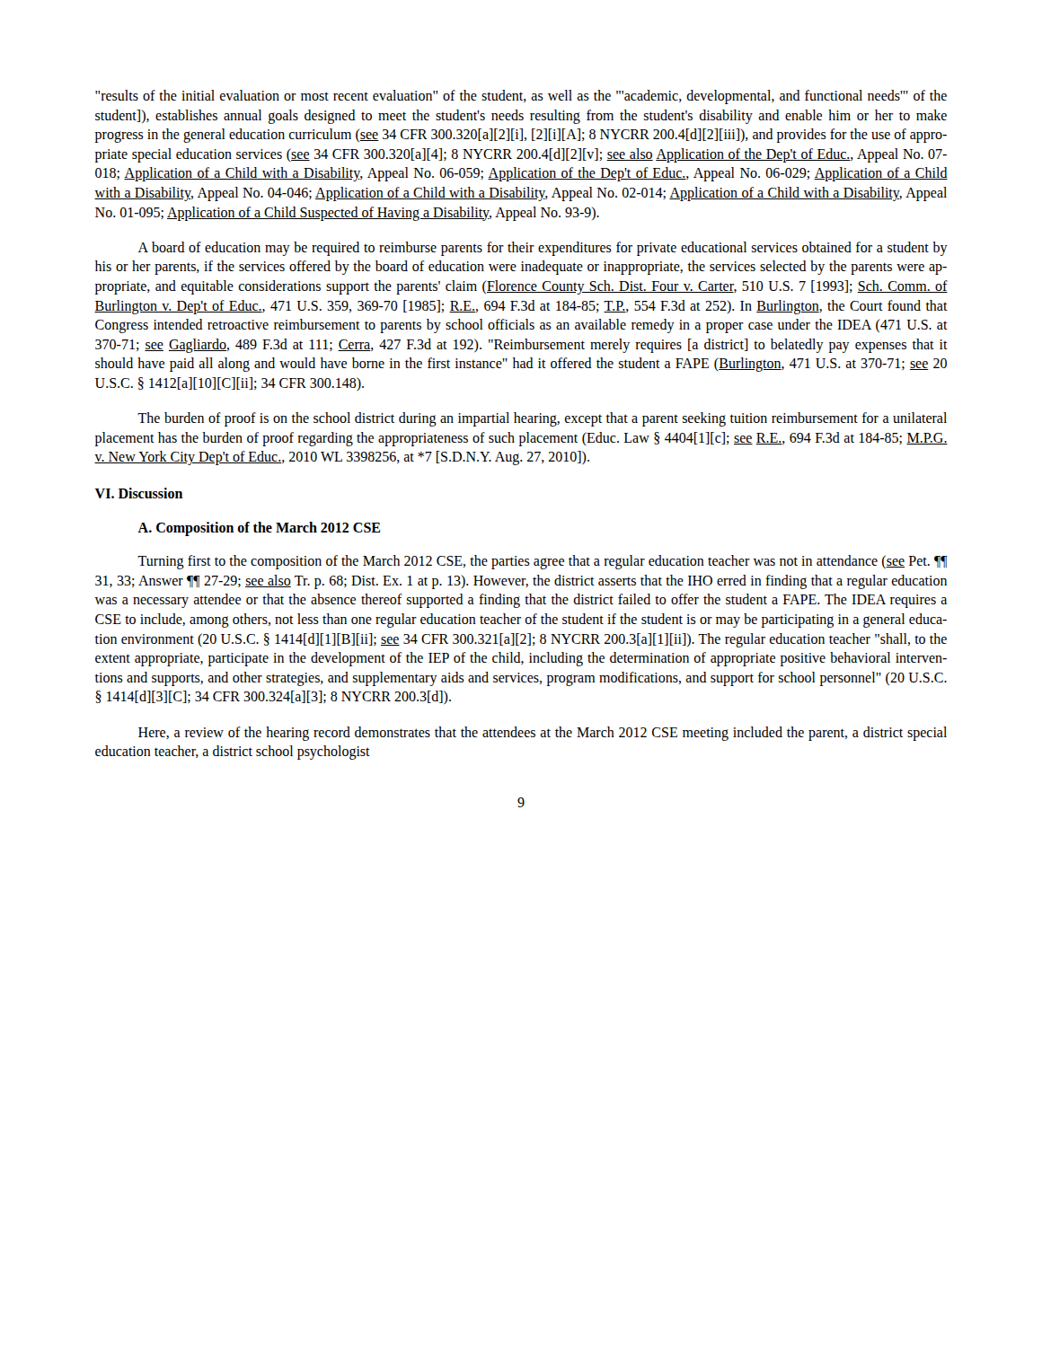"results of the initial evaluation or most recent evaluation" of the student, as well as the "'academic, developmental, and functional needs'" of the student]), establishes annual goals designed to meet the student's needs resulting from the student's disability and enable him or her to make progress in the general education curriculum (see 34 CFR 300.320[a][2][i], [2][i][A]; 8 NYCRR 200.4[d][2][iii]), and provides for the use of appropriate special education services (see 34 CFR 300.320[a][4]; 8 NYCRR 200.4[d][2][v]; see also Application of the Dep't of Educ., Appeal No. 07-018; Application of a Child with a Disability, Appeal No. 06-059; Application of the Dep't of Educ., Appeal No. 06-029; Application of a Child with a Disability, Appeal No. 04-046; Application of a Child with a Disability, Appeal No. 02-014; Application of a Child with a Disability, Appeal No. 01-095; Application of a Child Suspected of Having a Disability, Appeal No. 93-9).
A board of education may be required to reimburse parents for their expenditures for private educational services obtained for a student by his or her parents, if the services offered by the board of education were inadequate or inappropriate, the services selected by the parents were appropriate, and equitable considerations support the parents' claim (Florence County Sch. Dist. Four v. Carter, 510 U.S. 7 [1993]; Sch. Comm. of Burlington v. Dep't of Educ., 471 U.S. 359, 369-70 [1985]; R.E., 694 F.3d at 184-85; T.P., 554 F.3d at 252). In Burlington, the Court found that Congress intended retroactive reimbursement to parents by school officials as an available remedy in a proper case under the IDEA (471 U.S. at 370-71; see Gagliardo, 489 F.3d at 111; Cerra, 427 F.3d at 192). "Reimbursement merely requires [a district] to belatedly pay expenses that it should have paid all along and would have borne in the first instance" had it offered the student a FAPE (Burlington, 471 U.S. at 370-71; see 20 U.S.C. § 1412[a][10][C][ii]; 34 CFR 300.148).
The burden of proof is on the school district during an impartial hearing, except that a parent seeking tuition reimbursement for a unilateral placement has the burden of proof regarding the appropriateness of such placement (Educ. Law § 4404[1][c]; see R.E., 694 F.3d at 184-85; M.P.G. v. New York City Dep't of Educ., 2010 WL 3398256, at *7 [S.D.N.Y. Aug. 27, 2010]).
VI. Discussion
A. Composition of the March 2012 CSE
Turning first to the composition of the March 2012 CSE, the parties agree that a regular education teacher was not in attendance (see Pet. ¶¶ 31, 33; Answer ¶¶ 27-29; see also Tr. p. 68; Dist. Ex. 1 at p. 13). However, the district asserts that the IHO erred in finding that a regular education was a necessary attendee or that the absence thereof supported a finding that the district failed to offer the student a FAPE. The IDEA requires a CSE to include, among others, not less than one regular education teacher of the student if the student is or may be participating in a general education environment (20 U.S.C. § 1414[d][1][B][ii]; see 34 CFR 300.321[a][2]; 8 NYCRR 200.3[a][1][ii]). The regular education teacher "shall, to the extent appropriate, participate in the development of the IEP of the child, including the determination of appropriate positive behavioral interventions and supports, and other strategies, and supplementary aids and services, program modifications, and support for school personnel" (20 U.S.C. § 1414[d][3][C]; 34 CFR 300.324[a][3]; 8 NYCRR 200.3[d]).
Here, a review of the hearing record demonstrates that the attendees at the March 2012 CSE meeting included the parent, a district special education teacher, a district school psychologist
9